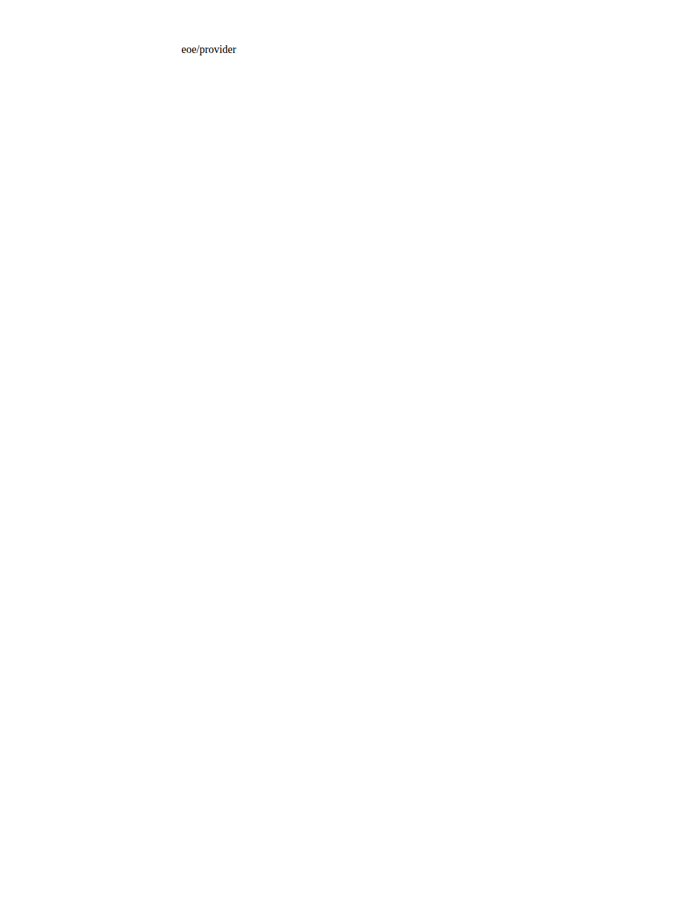eoe/provider